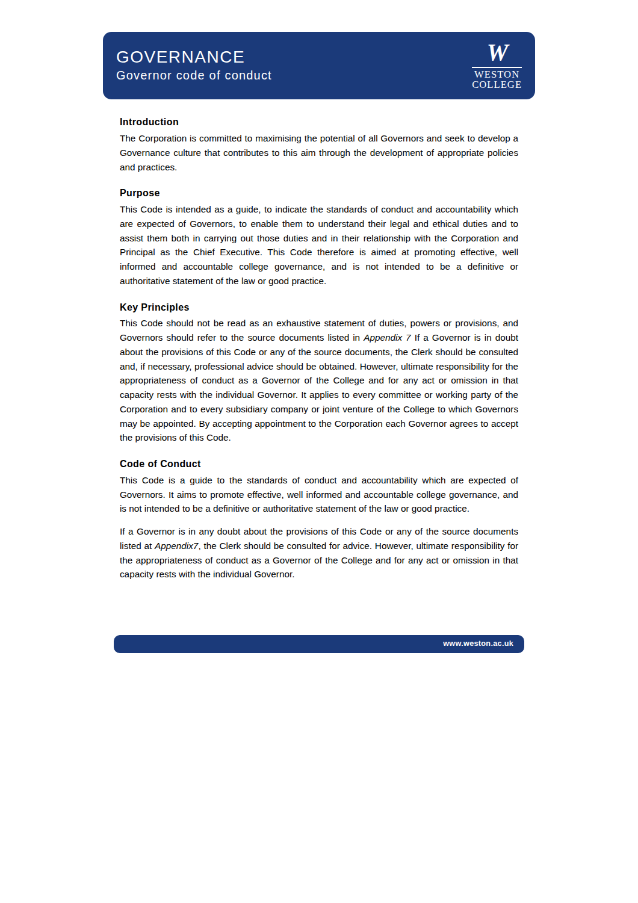GOVERNANCE
Governor code of conduct
W
WESTON COLLEGE
Introduction
The Corporation is committed to maximising the potential of all Governors and seek to develop a Governance culture that contributes to this aim through the development of appropriate policies and practices.
Purpose
This Code is intended as a guide, to indicate the standards of conduct and accountability which are expected of Governors, to enable them to understand their legal and ethical duties and to assist them both in carrying out those duties and in their relationship with the Corporation and Principal as the Chief Executive. This Code therefore is aimed at promoting effective, well informed and accountable college governance, and is not intended to be a definitive or authoritative statement of the law or good practice.
Key Principles
This Code should not be read as an exhaustive statement of duties, powers or provisions, and Governors should refer to the source documents listed in Appendix 7 If a Governor is in doubt about the provisions of this Code or any of the source documents, the Clerk should be consulted and, if necessary, professional advice should be obtained. However, ultimate responsibility for the appropriateness of conduct as a Governor of the College and for any act or omission in that capacity rests with the individual Governor. It applies to every committee or working party of the Corporation and to every subsidiary company or joint venture of the College to which Governors may be appointed. By accepting appointment to the Corporation each Governor agrees to accept the provisions of this Code.
Code of Conduct
This Code is a guide to the standards of conduct and accountability which are expected of Governors. It aims to promote effective, well informed and accountable college governance, and is not intended to be a definitive or authoritative statement of the law or good practice.
If a Governor is in any doubt about the provisions of this Code or any of the source documents listed at Appendix7, the Clerk should be consulted for advice. However, ultimate responsibility for the appropriateness of conduct as a Governor of the College and for any act or omission in that capacity rests with the individual Governor.
www.weston.ac.uk